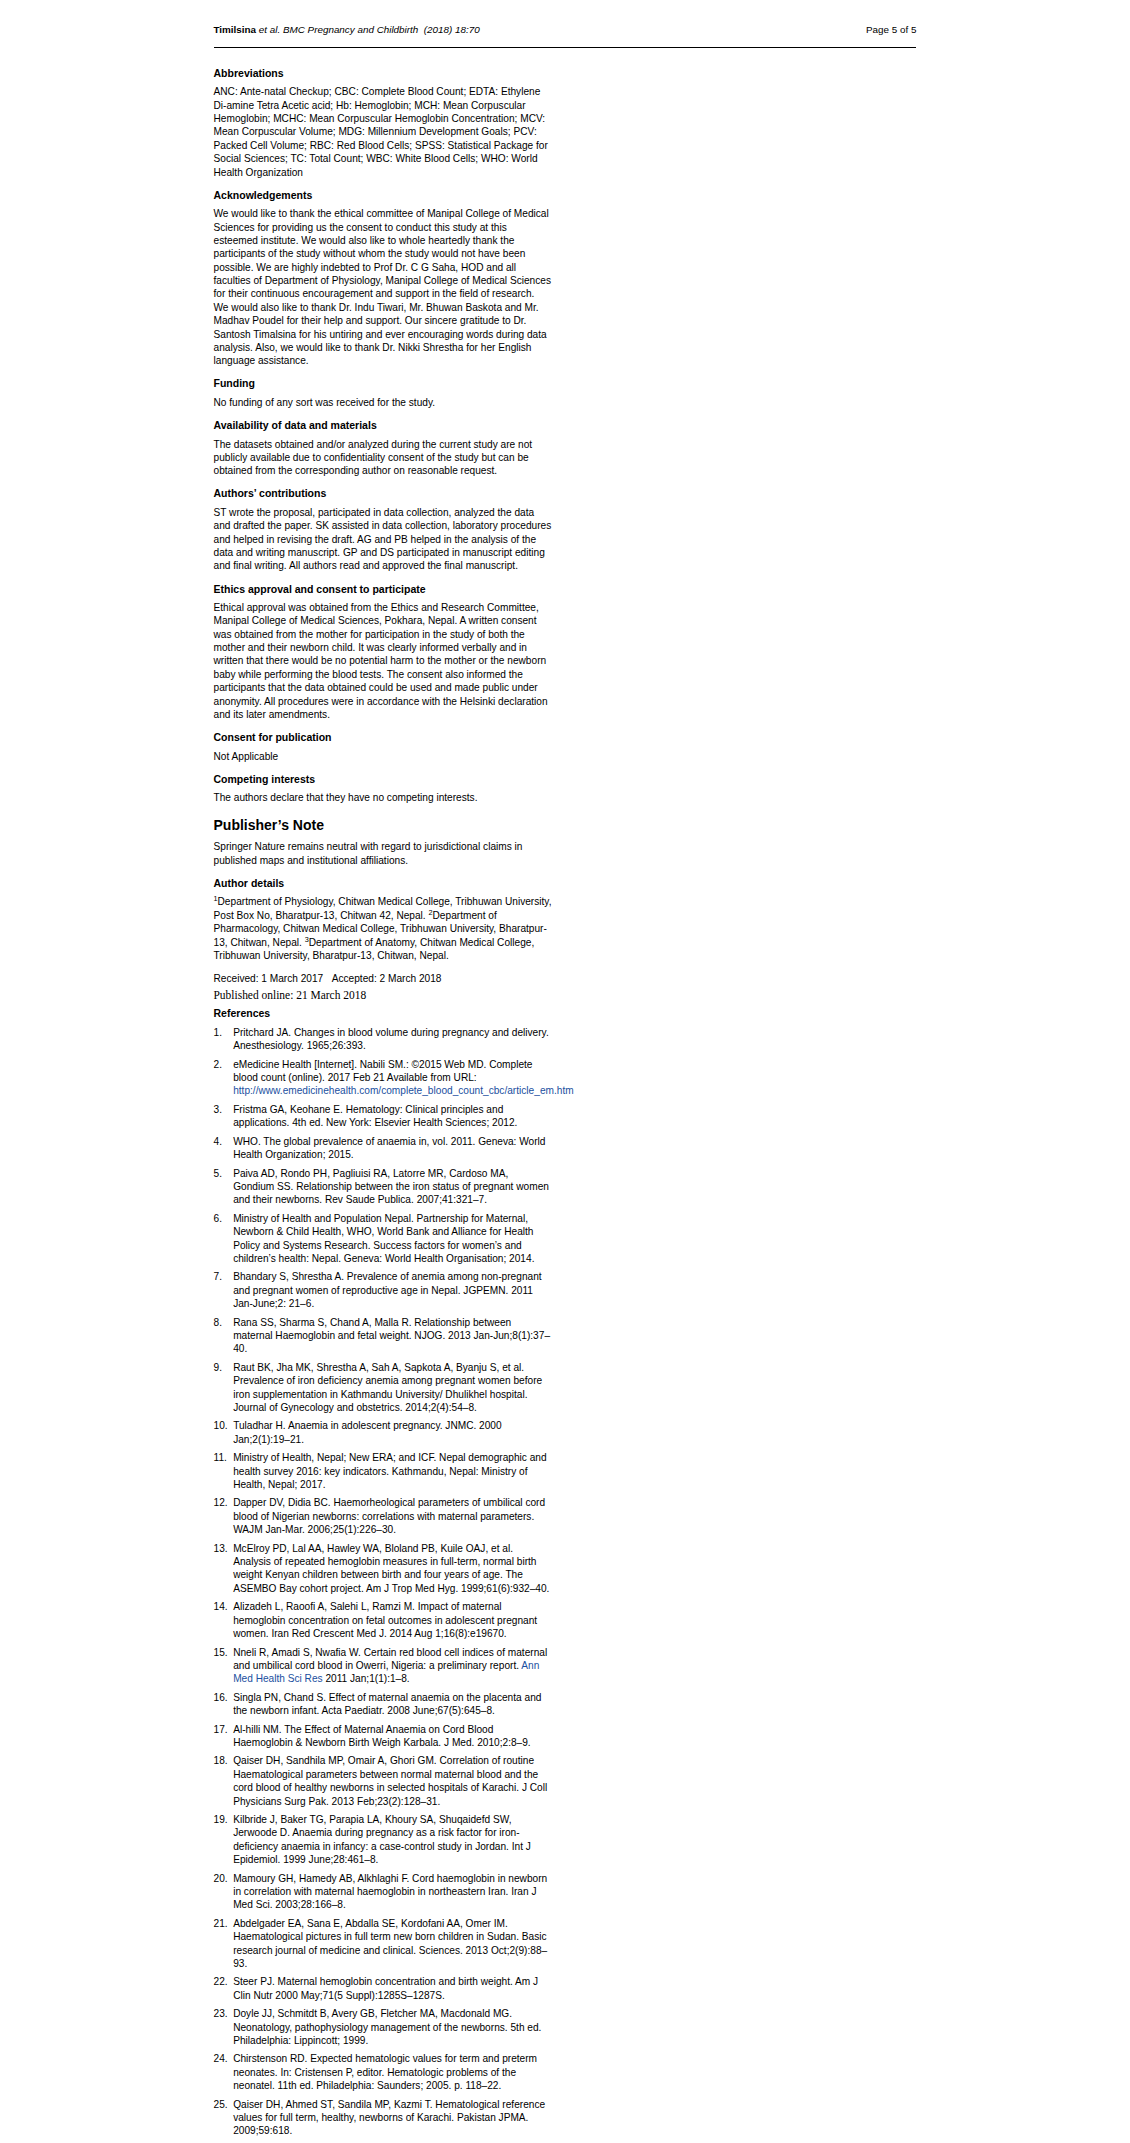Timilsina et al. BMC Pregnancy and Childbirth (2018) 18:70
Page 5 of 5
Abbreviations
ANC: Ante-natal Checkup; CBC: Complete Blood Count; EDTA: Ethylene Di-amine Tetra Acetic acid; Hb: Hemoglobin; MCH: Mean Corpuscular Hemoglobin; MCHC: Mean Corpuscular Hemoglobin Concentration; MCV: Mean Corpuscular Volume; MDG: Millennium Development Goals; PCV: Packed Cell Volume; RBC: Red Blood Cells; SPSS: Statistical Package for Social Sciences; TC: Total Count; WBC: White Blood Cells; WHO: World Health Organization
Acknowledgements
We would like to thank the ethical committee of Manipal College of Medical Sciences for providing us the consent to conduct this study at this esteemed institute. We would also like to whole heartedly thank the participants of the study without whom the study would not have been possible. We are highly indebted to Prof Dr. C G Saha, HOD and all faculties of Department of Physiology, Manipal College of Medical Sciences for their continuous encouragement and support in the field of research. We would also like to thank Dr. Indu Tiwari, Mr. Bhuwan Baskota and Mr. Madhav Poudel for their help and support. Our sincere gratitude to Dr. Santosh Timalsina for his untiring and ever encouraging words during data analysis. Also, we would like to thank Dr. Nikki Shrestha for her English language assistance.
Funding
No funding of any sort was received for the study.
Availability of data and materials
The datasets obtained and/or analyzed during the current study are not publicly available due to confidentiality consent of the study but can be obtained from the corresponding author on reasonable request.
Authors’ contributions
ST wrote the proposal, participated in data collection, analyzed the data and drafted the paper. SK assisted in data collection, laboratory procedures and helped in revising the draft. AG and PB helped in the analysis of the data and writing manuscript. GP and DS participated in manuscript editing and final writing. All authors read and approved the final manuscript.
Ethics approval and consent to participate
Ethical approval was obtained from the Ethics and Research Committee, Manipal College of Medical Sciences, Pokhara, Nepal. A written consent was obtained from the mother for participation in the study of both the mother and their newborn child. It was clearly informed verbally and in written that there would be no potential harm to the mother or the newborn baby while performing the blood tests. The consent also informed the participants that the data obtained could be used and made public under anonymity. All procedures were in accordance with the Helsinki declaration and its later amendments.
Consent for publication
Not Applicable
Competing interests
The authors declare that they have no competing interests.
Publisher’s Note
Springer Nature remains neutral with regard to jurisdictional claims in published maps and institutional affiliations.
Author details
1Department of Physiology, Chitwan Medical College, Tribhuwan University, Post Box No, Bharatpur-13, Chitwan 42, Nepal. 2Department of Pharmacology, Chitwan Medical College, Tribhuwan University, Bharatpur-13, Chitwan, Nepal. 3Department of Anatomy, Chitwan Medical College, Tribhuwan University, Bharatpur-13, Chitwan, Nepal.
Received: 1 March 2017 Accepted: 2 March 2018
Published online: 21 March 2018
References
Pritchard JA. Changes in blood volume during pregnancy and delivery. Anesthesiology. 1965;26:393.
eMedicine Health [Internet]. Nabili SM.: ©2015 Web MD. Complete blood count (online). 2017 Feb 21 Available from URL: http://www.emedicinehealth.com/complete_blood_count_cbc/article_em.htm
Fristma GA, Keohane E. Hematology: Clinical principles and applications. 4th ed. New York: Elsevier Health Sciences; 2012.
WHO. The global prevalence of anaemia in, vol. 2011. Geneva: World Health Organization; 2015.
Paiva AD, Rondo PH, Pagliuisi RA, Latorre MR, Cardoso MA, Gondium SS. Relationship between the iron status of pregnant women and their newborns. Rev Saude Publica. 2007;41:321–7.
Ministry of Health and Population Nepal. Partnership for Maternal, Newborn & Child Health, WHO, World Bank and Alliance for Health Policy and Systems Research. Success factors for women’s and children’s health: Nepal. Geneva: World Health Organisation; 2014.
Bhandary S, Shrestha A. Prevalence of anemia among non-pregnant and pregnant women of reproductive age in Nepal. JGPEMN. 2011 Jan-June;2: 21–6.
Rana SS, Sharma S, Chand A, Malla R. Relationship between maternal Haemoglobin and fetal weight. NJOG. 2013 Jan-Jun;8(1):37–40.
Raut BK, Jha MK, Shrestha A, Sah A, Sapkota A, Byanju S, et al. Prevalence of iron deficiency anemia among pregnant women before iron supplementation in Kathmandu University/ Dhulikhel hospital. Journal of Gynecology and obstetrics. 2014;2(4):54–8.
Tuladhar H. Anaemia in adolescent pregnancy. JNMC. 2000 Jan;2(1):19–21.
Ministry of Health, Nepal; New ERA; and ICF. Nepal demographic and health survey 2016: key indicators. Kathmandu, Nepal: Ministry of Health, Nepal; 2017.
Dapper DV, Didia BC. Haemorheological parameters of umbilical cord blood of Nigerian newborns: correlations with maternal parameters. WAJM Jan-Mar. 2006;25(1):226–30.
McElroy PD, Lal AA, Hawley WA, Bloland PB, Kuile OAJ, et al. Analysis of repeated hemoglobin measures in full-term, normal birth weight Kenyan children between birth and four years of age. The ASEMBO Bay cohort project. Am J Trop Med Hyg. 1999;61(6):932–40.
Alizadeh L, Raoofi A, Salehi L, Ramzi M. Impact of maternal hemoglobin concentration on fetal outcomes in adolescent pregnant women. Iran Red Crescent Med J. 2014 Aug 1;16(8):e19670.
Nneli R, Amadi S, Nwafia W. Certain red blood cell indices of maternal and umbilical cord blood in Owerri, Nigeria: a preliminary report. Ann Med Health Sci Res 2011 Jan;1(1):1–8.
Singla PN, Chand S. Effect of maternal anaemia on the placenta and the newborn infant. Acta Paediatr. 2008 June;67(5):645–8.
Al-hilli NM. The Effect of Maternal Anaemia on Cord Blood Haemoglobin & Newborn Birth Weigh Karbala. J Med. 2010;2:8–9.
Qaiser DH, Sandhila MP, Omair A, Ghori GM. Correlation of routine Haematological parameters between normal maternal blood and the cord blood of healthy newborns in selected hospitals of Karachi. J Coll Physicians Surg Pak. 2013 Feb;23(2):128–31.
Kilbride J, Baker TG, Parapia LA, Khoury SA, Shuqaidefd SW, Jerwoode D. Anaemia during pregnancy as a risk factor for iron-deficiency anaemia in infancy: a case-control study in Jordan. Int J Epidemiol. 1999 June;28:461–8.
Mamoury GH, Hamedy AB, Alkhlaghi F. Cord haemoglobin in newborn in correlation with maternal haemoglobin in northeastern Iran. Iran J Med Sci. 2003;28:166–8.
Abdelgader EA, Sana E, Abdalla SE, Kordofani AA, Omer IM. Haematological pictures in full term new born children in Sudan. Basic research journal of medicine and clinical. Sciences. 2013 Oct;2(9):88–93.
Steer PJ. Maternal hemoglobin concentration and birth weight. Am J Clin Nutr 2000 May;71(5 Suppl):1285S–1287S.
Doyle JJ, Schmitdt B, Avery GB, Fletcher MA, Macdonald MG. Neonatology, pathophysiology management of the newborns. 5th ed. Philadelphia: Lippincott; 1999.
Chirstenson RD. Expected hematologic values for term and preterm neonates. In: Cristensen P, editor. Hematologic problems of the neonatel. 11th ed. Philadelphia: Saunders; 2005. p. 118–22.
Qaiser DH, Ahmed ST, Sandila MP, Kazmi T. Hematological reference values for full term, healthy, newborns of Karachi. Pakistan JPMA. 2009;59:618.